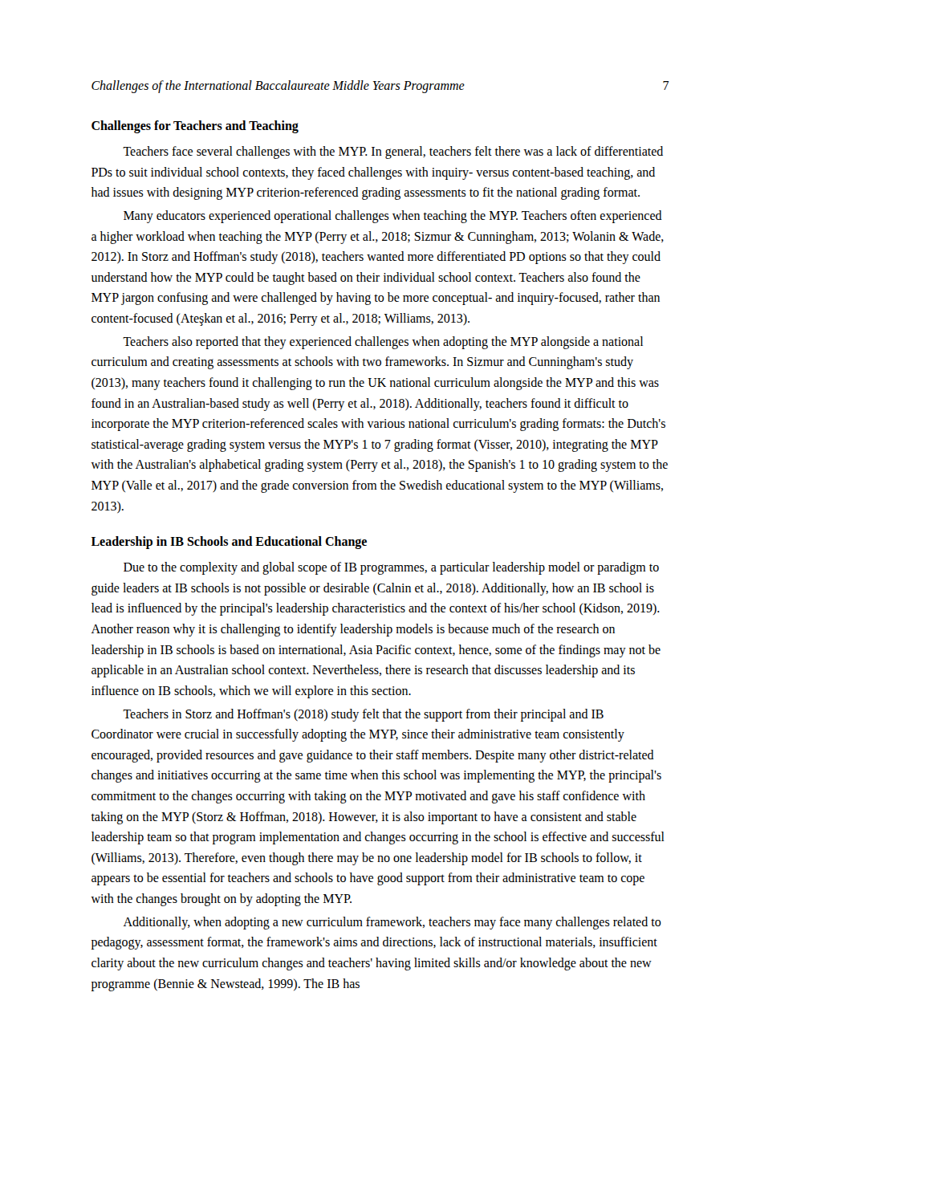Challenges of the International Baccalaureate Middle Years Programme 7
Challenges for Teachers and Teaching
Teachers face several challenges with the MYP. In general, teachers felt there was a lack of differentiated PDs to suit individual school contexts, they faced challenges with inquiry- versus content-based teaching, and had issues with designing MYP criterion-referenced grading assessments to fit the national grading format.
Many educators experienced operational challenges when teaching the MYP. Teachers often experienced a higher workload when teaching the MYP (Perry et al., 2018; Sizmur & Cunningham, 2013; Wolanin & Wade, 2012). In Storz and Hoffman's study (2018), teachers wanted more differentiated PD options so that they could understand how the MYP could be taught based on their individual school context. Teachers also found the MYP jargon confusing and were challenged by having to be more conceptual- and inquiry-focused, rather than content-focused (Ateşkan et al., 2016; Perry et al., 2018; Williams, 2013).
Teachers also reported that they experienced challenges when adopting the MYP alongside a national curriculum and creating assessments at schools with two frameworks. In Sizmur and Cunningham's study (2013), many teachers found it challenging to run the UK national curriculum alongside the MYP and this was found in an Australian-based study as well (Perry et al., 2018). Additionally, teachers found it difficult to incorporate the MYP criterion-referenced scales with various national curriculum's grading formats: the Dutch's statistical-average grading system versus the MYP's 1 to 7 grading format (Visser, 2010), integrating the MYP with the Australian's alphabetical grading system (Perry et al., 2018), the Spanish's 1 to 10 grading system to the MYP (Valle et al., 2017) and the grade conversion from the Swedish educational system to the MYP (Williams, 2013).
Leadership in IB Schools and Educational Change
Due to the complexity and global scope of IB programmes, a particular leadership model or paradigm to guide leaders at IB schools is not possible or desirable (Calnin et al., 2018). Additionally, how an IB school is lead is influenced by the principal's leadership characteristics and the context of his/her school (Kidson, 2019). Another reason why it is challenging to identify leadership models is because much of the research on leadership in IB schools is based on international, Asia Pacific context, hence, some of the findings may not be applicable in an Australian school context. Nevertheless, there is research that discusses leadership and its influence on IB schools, which we will explore in this section.
Teachers in Storz and Hoffman's (2018) study felt that the support from their principal and IB Coordinator were crucial in successfully adopting the MYP, since their administrative team consistently encouraged, provided resources and gave guidance to their staff members. Despite many other district-related changes and initiatives occurring at the same time when this school was implementing the MYP, the principal's commitment to the changes occurring with taking on the MYP motivated and gave his staff confidence with taking on the MYP (Storz & Hoffman, 2018). However, it is also important to have a consistent and stable leadership team so that program implementation and changes occurring in the school is effective and successful (Williams, 2013). Therefore, even though there may be no one leadership model for IB schools to follow, it appears to be essential for teachers and schools to have good support from their administrative team to cope with the changes brought on by adopting the MYP.
Additionally, when adopting a new curriculum framework, teachers may face many challenges related to pedagogy, assessment format, the framework's aims and directions, lack of instructional materials, insufficient clarity about the new curriculum changes and teachers' having limited skills and/or knowledge about the new programme (Bennie & Newstead, 1999). The IB has